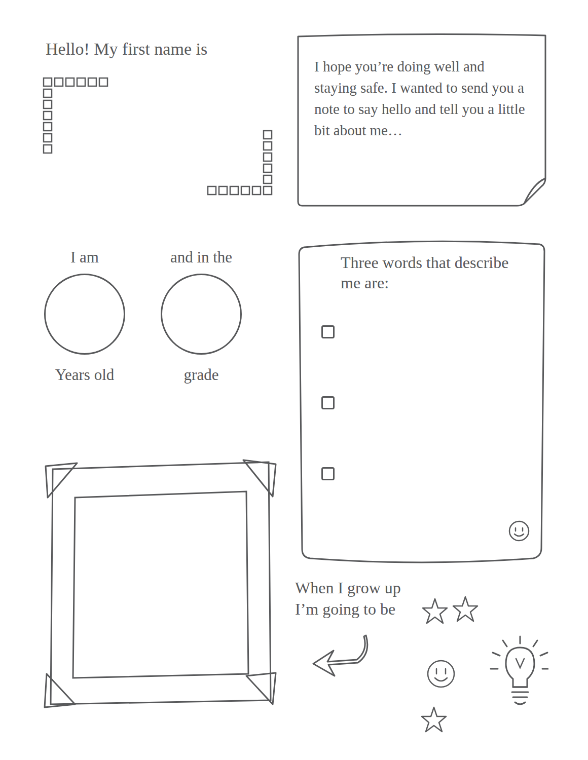Hello! My first name is
I hope you’re doing well and staying safe. I wanted to send you a note to say hello and tell you a little bit about me…
I am
Years old
and in the
grade
Three words that describe me are:
When I grow up
I’m going to be